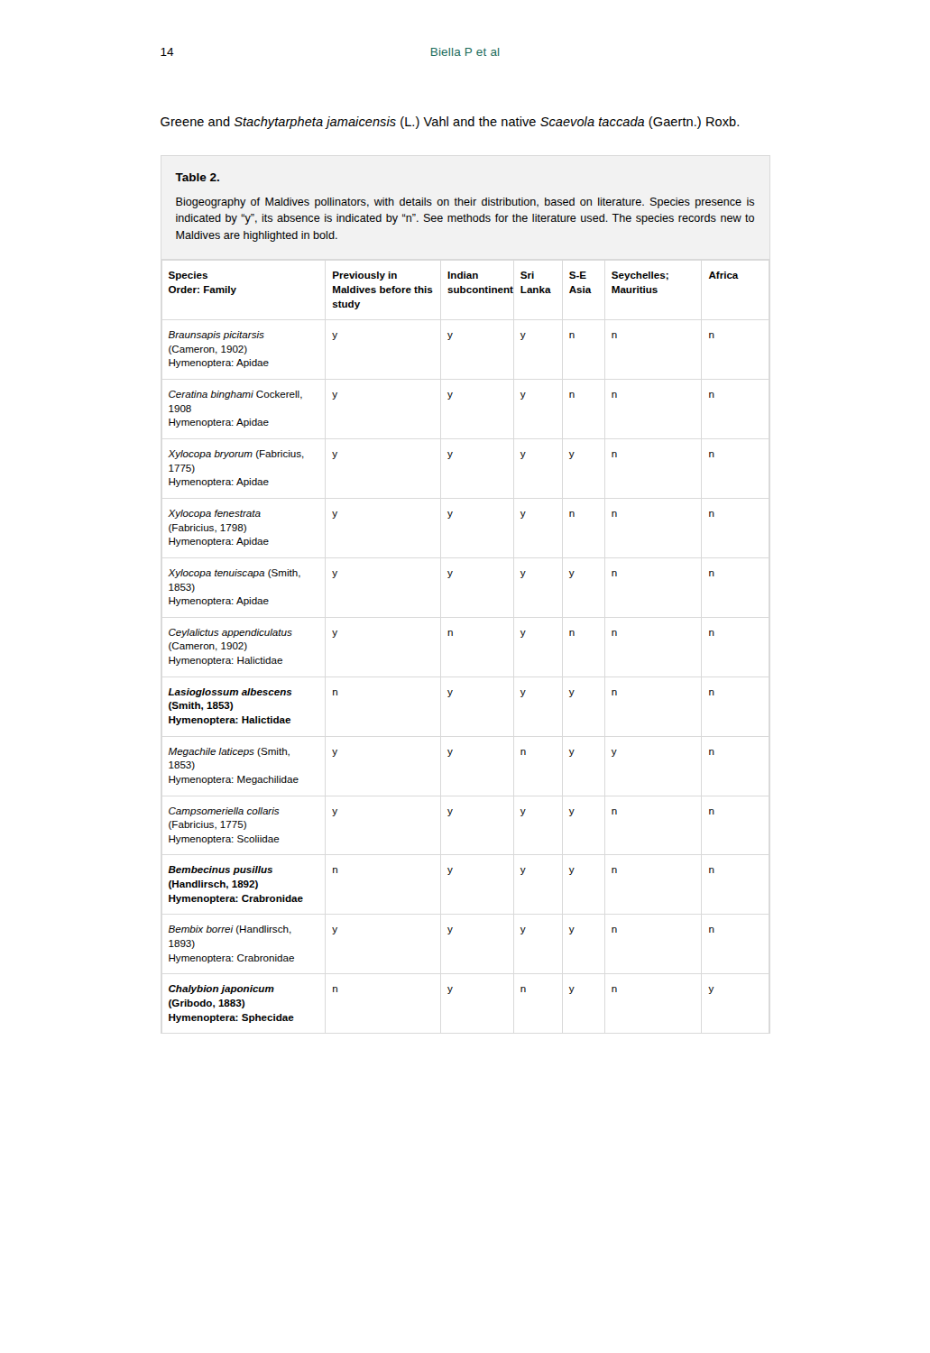14
Biella P et al
Greene and Stachytarpheta jamaicensis (L.) Vahl and the native Scaevola taccada (Gaertn.) Roxb.
Table 2.
Biogeography of Maldives pollinators, with details on their distribution, based on literature. Species presence is indicated by “y”, its absence is indicated by “n”. See methods for the literature used. The species records new to Maldives are highlighted in bold.
| Species Order: Family | Previously in Maldives before this study | Indian subcontinent | Sri Lanka | S-E Asia | Seychelles; Mauritius | Africa |
| --- | --- | --- | --- | --- | --- | --- |
| Braunsapis picitarsis (Cameron, 1902) Hymenoptera: Apidae | y | y | y | n | n | n |
| Ceratina binghami Cockerell, 1908 Hymenoptera: Apidae | y | y | y | n | n | n |
| Xylocopa bryorum (Fabricius, 1775) Hymenoptera: Apidae | y | y | y | y | n | n |
| Xylocopa fenestrata (Fabricius, 1798) Hymenoptera: Apidae | y | y | y | n | n | n |
| Xylocopa tenuiscapa (Smith, 1853) Hymenoptera: Apidae | y | y | y | y | n | n |
| Ceylalictus appendiculatus (Cameron, 1902) Hymenoptera: Halictidae | y | n | y | n | n | n |
| Lasioglossum albescens (Smith, 1853) Hymenoptera: Halictidae | n | y | y | y | n | n |
| Megachile laticeps (Smith, 1853) Hymenoptera: Megachilidae | y | y | n | y | y | n |
| Campsomeriella collaris (Fabricius, 1775) Hymenoptera: Scoliidae | y | y | y | y | n | n |
| Bembecinus pusillus (Handlirsch, 1892) Hymenoptera: Crabronidae | n | y | y | y | n | n |
| Bembix borrei (Handlirsch, 1893) Hymenoptera: Crabronidae | y | y | y | y | n | n |
| Chalybion japonicum (Gribodo, 1883) Hymenoptera: Sphecidae | n | y | n | y | n | y |